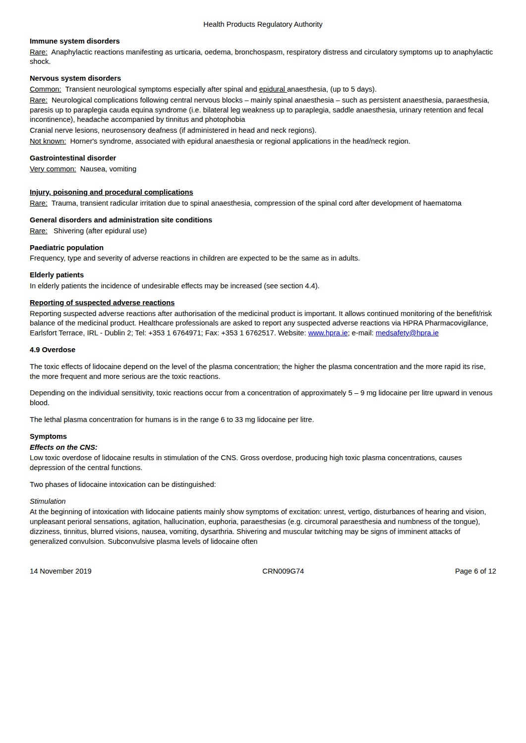Health Products Regulatory Authority
Immune system disorders
Rare: Anaphylactic reactions manifesting as urticaria, oedema, bronchospasm, respiratory distress and circulatory symptoms up to anaphylactic shock.
Nervous system disorders
Common: Transient neurological symptoms especially after spinal and epidural anaesthesia, (up to 5 days).
Rare: Neurological complications following central nervous blocks – mainly spinal anaesthesia – such as persistent anaesthesia, paraesthesia, paresis up to paraplegia cauda equina syndrome (i.e. bilateral leg weakness up to paraplegia, saddle anaesthesia, urinary retention and fecal incontinence), headache accompanied by tinnitus and photophobia
Cranial nerve lesions, neurosensory deafness (if administered in head and neck regions).
Not known: Horner's syndrome, associated with epidural anaesthesia or regional applications in the head/neck region.
Gastrointestinal disorder
Very common: Nausea, vomiting
Injury, poisoning and procedural complications
Rare: Trauma, transient radicular irritation due to spinal anaesthesia, compression of the spinal cord after development of haematoma
General disorders and administration site conditions
Rare: Shivering (after epidural use)
Paediatric population
Frequency, type and severity of adverse reactions in children are expected to be the same as in adults.
Elderly patients
In elderly patients the incidence of undesirable effects may be increased (see section 4.4).
Reporting of suspected adverse reactions
Reporting suspected adverse reactions after authorisation of the medicinal product is important. It allows continued monitoring of the benefit/risk balance of the medicinal product. Healthcare professionals are asked to report any suspected adverse reactions via HPRA Pharmacovigilance, Earlsfort Terrace, IRL - Dublin 2; Tel: +353 1 6764971; Fax: +353 1 6762517. Website: www.hpra.ie; e-mail: medsafety@hpra.ie
4.9 Overdose
The toxic effects of lidocaine depend on the level of the plasma concentration; the higher the plasma concentration and the more rapid its rise, the more frequent and more serious are the toxic reactions.
Depending on the individual sensitivity, toxic reactions occur from a concentration of approximately 5 – 9 mg lidocaine per litre upward in venous blood.
The lethal plasma concentration for humans is in the range 6 to 33 mg lidocaine per litre.
Symptoms
Effects on the CNS:
Low toxic overdose of lidocaine results in stimulation of the CNS. Gross overdose, producing high toxic plasma concentrations, causes depression of the central functions.
Two phases of lidocaine intoxication can be distinguished:
Stimulation
At the beginning of intoxication with lidocaine patients mainly show symptoms of excitation: unrest, vertigo, disturbances of hearing and vision, unpleasant perioral sensations, agitation, hallucination, euphoria, paraesthesias (e.g. circumoral paraesthesia and numbness of the tongue), dizziness, tinnitus, blurred visions, nausea, vomiting, dysarthria. Shivering and muscular twitching may be signs of imminent attacks of generalized convulsion. Subconvulsive plasma levels of lidocaine often
14 November 2019 CRN009G74 Page 6 of 12